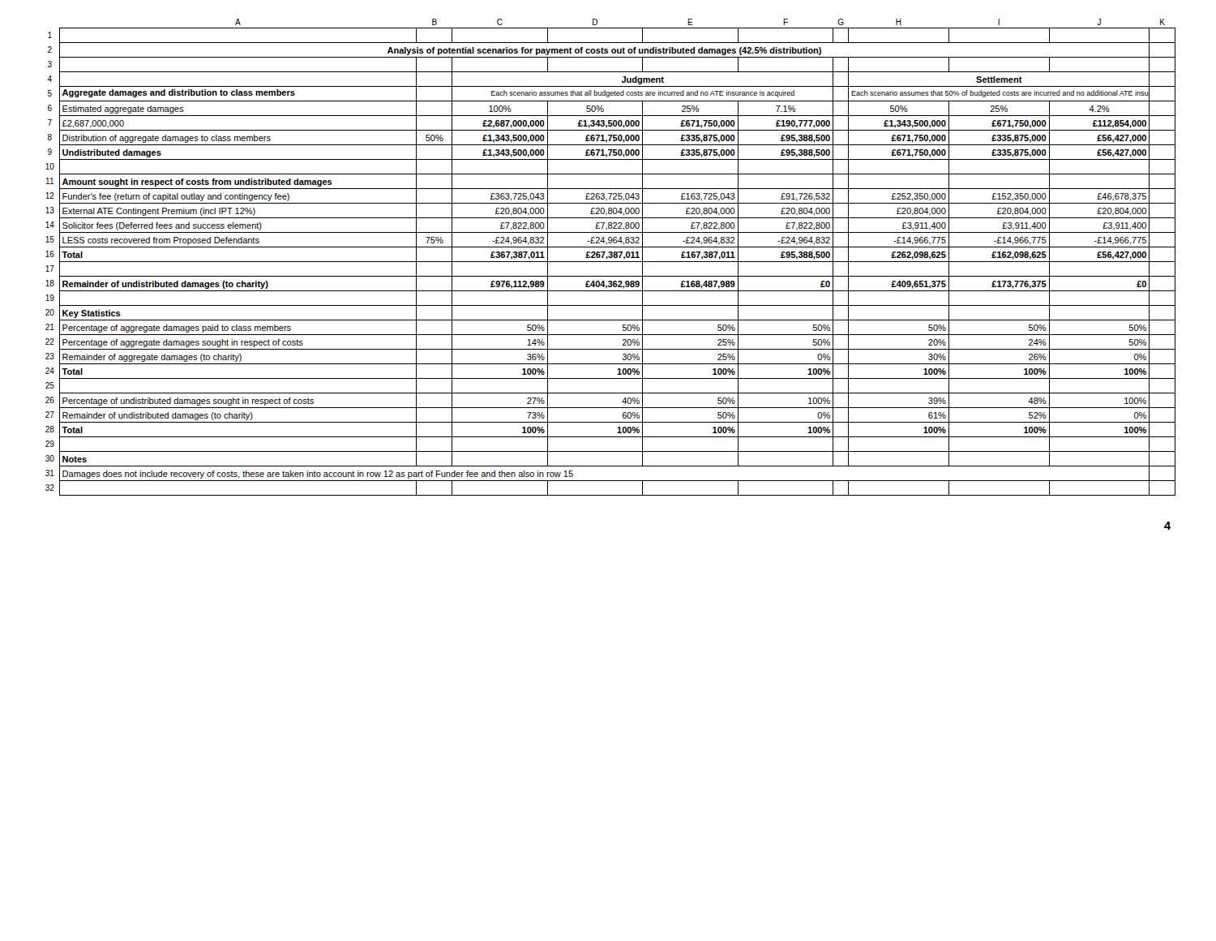| | A | B | C | D | E | F | G | H | I | J | K |
| --- | --- | --- | --- | --- | --- | --- | --- | --- | --- | --- | --- |
| 1 | | | | | | | | | | | |
| 2 | Analysis of potential scenarios for payment of costs out of undistributed damages (42.5% distribution) | |
| 3 | | | | | | | | | | | |
| 4 | | | Judgment | | Settlement | |
| 5 | Aggregate damages and distribution to class members | | Each scenario assumes that all budgeted costs are incurred and no ATE insurance is acquired | | Each scenario assumes that 50% of budgeted costs are incurred and no additional ATE insurance is acquired | |
| 6 | Estimated aggregate damages | | 100% | 50% | 25% | 7.1% | | 50% | 25% | 4.2% | |
| 7 | £2,687,000,000 | | £2,687,000,000 | £1,343,500,000 | £671,750,000 | £190,777,000 | | £1,343,500,000 | £671,750,000 | £112,854,000 | |
| 8 | Distribution of aggregate damages to class members | 50% | £1,343,500,000 | £671,750,000 | £335,875,000 | £95,388,500 | | £671,750,000 | £335,875,000 | £56,427,000 | |
| 9 | Undistributed damages | | £1,343,500,000 | £671,750,000 | £335,875,000 | £95,388,500 | | £671,750,000 | £335,875,000 | £56,427,000 | |
| 10 | | | | | | | | | | | |
| 11 | Amount sought in respect of costs from undistributed damages | | | | | | | | | | |
| 12 | Funder's fee (return of capital outlay and contingency fee) | | £363,725,043 | £263,725,043 | £163,725,043 | £91,726,532 | | £252,350,000 | £152,350,000 | £46,678,375 | |
| 13 | External ATE Contingent Premium (incl IPT 12%) | | £20,804,000 | £20,804,000 | £20,804,000 | £20,804,000 | | £20,804,000 | £20,804,000 | £20,804,000 | |
| 14 | Solicitor fees (Deferred fees and success element) | | £7,822,800 | £7,822,800 | £7,822,800 | £7,822,800 | | £3,911,400 | £3,911,400 | £3,911,400 | |
| 15 | LESS costs recovered from Proposed Defendants | 75% | -£24,964,832 | -£24,964,832 | -£24,964,832 | -£24,964,832 | | -£14,966,775 | -£14,966,775 | -£14,966,775 | |
| 16 | Total | | £367,387,011 | £267,387,011 | £167,387,011 | £95,388,500 | | £262,098,625 | £162,098,625 | £56,427,000 | |
| 17 | | | | | | | | | | | |
| 18 | Remainder of undistributed damages (to charity) | | £976,112,989 | £404,362,989 | £168,487,989 | £0 | | £409,651,375 | £173,776,375 | £0 | |
| 19 | | | | | | | | | | | |
| 20 | Key Statistics | | | | | | | | | | |
| 21 | Percentage of aggregate damages paid to class members | | 50% | 50% | 50% | 50% | | 50% | 50% | 50% | |
| 22 | Percentage of aggregate damages sought in respect of costs | | 14% | 20% | 25% | 50% | | 20% | 24% | 50% | |
| 23 | Remainder of aggregate damages (to charity) | | 36% | 30% | 25% | 0% | | 30% | 26% | 0% | |
| 24 | Total | | 100% | 100% | 100% | 100% | | 100% | 100% | 100% | |
| 25 | | | | | | | | | | | |
| 26 | Percentage of undistributed damages sought in respect of costs | | 27% | 40% | 50% | 100% | | 39% | 48% | 100% | |
| 27 | Remainder of undistributed damages (to charity) | | 73% | 60% | 50% | 0% | | 61% | 52% | 0% | |
| 28 | Total | | 100% | 100% | 100% | 100% | | 100% | 100% | 100% | |
| 29 | | | | | | | | | | | |
| 30 | Notes | | | | | | | | | | |
| 31 | Damages does not include recovery of costs, these are taken into account in row 12 as part of Funder fee and then also in row 15 | |
| 32 | | | | | | | | | | | |
4